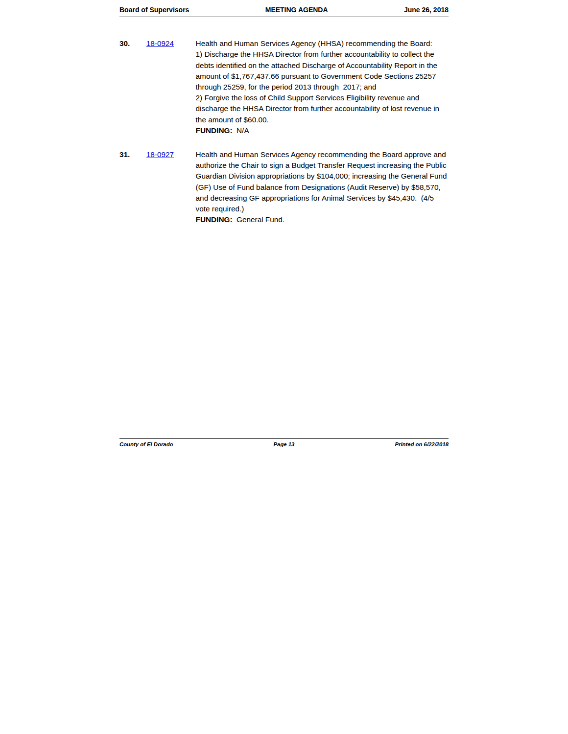Board of Supervisors
MEETING AGENDA
June 26, 2018
30.
18-0924
Health and Human Services Agency (HHSA) recommending the Board:
1) Discharge the HHSA Director from further accountability to collect the debts identified on the attached Discharge of Accountability Report in the amount of $1,767,437.66 pursuant to Government Code Sections 25257 through 25259, for the period 2013 through 2017; and
2) Forgive the loss of Child Support Services Eligibility revenue and discharge the HHSA Director from further accountability of lost revenue in the amount of $60.00.
FUNDING: N/A
31.
18-0927
Health and Human Services Agency recommending the Board approve and authorize the Chair to sign a Budget Transfer Request increasing the Public Guardian Division appropriations by $104,000; increasing the General Fund (GF) Use of Fund balance from Designations (Audit Reserve) by $58,570, and decreasing GF appropriations for Animal Services by $45,430. (4/5 vote required.)
FUNDING: General Fund.
County of El Dorado
Page 13
Printed on 6/22/2018